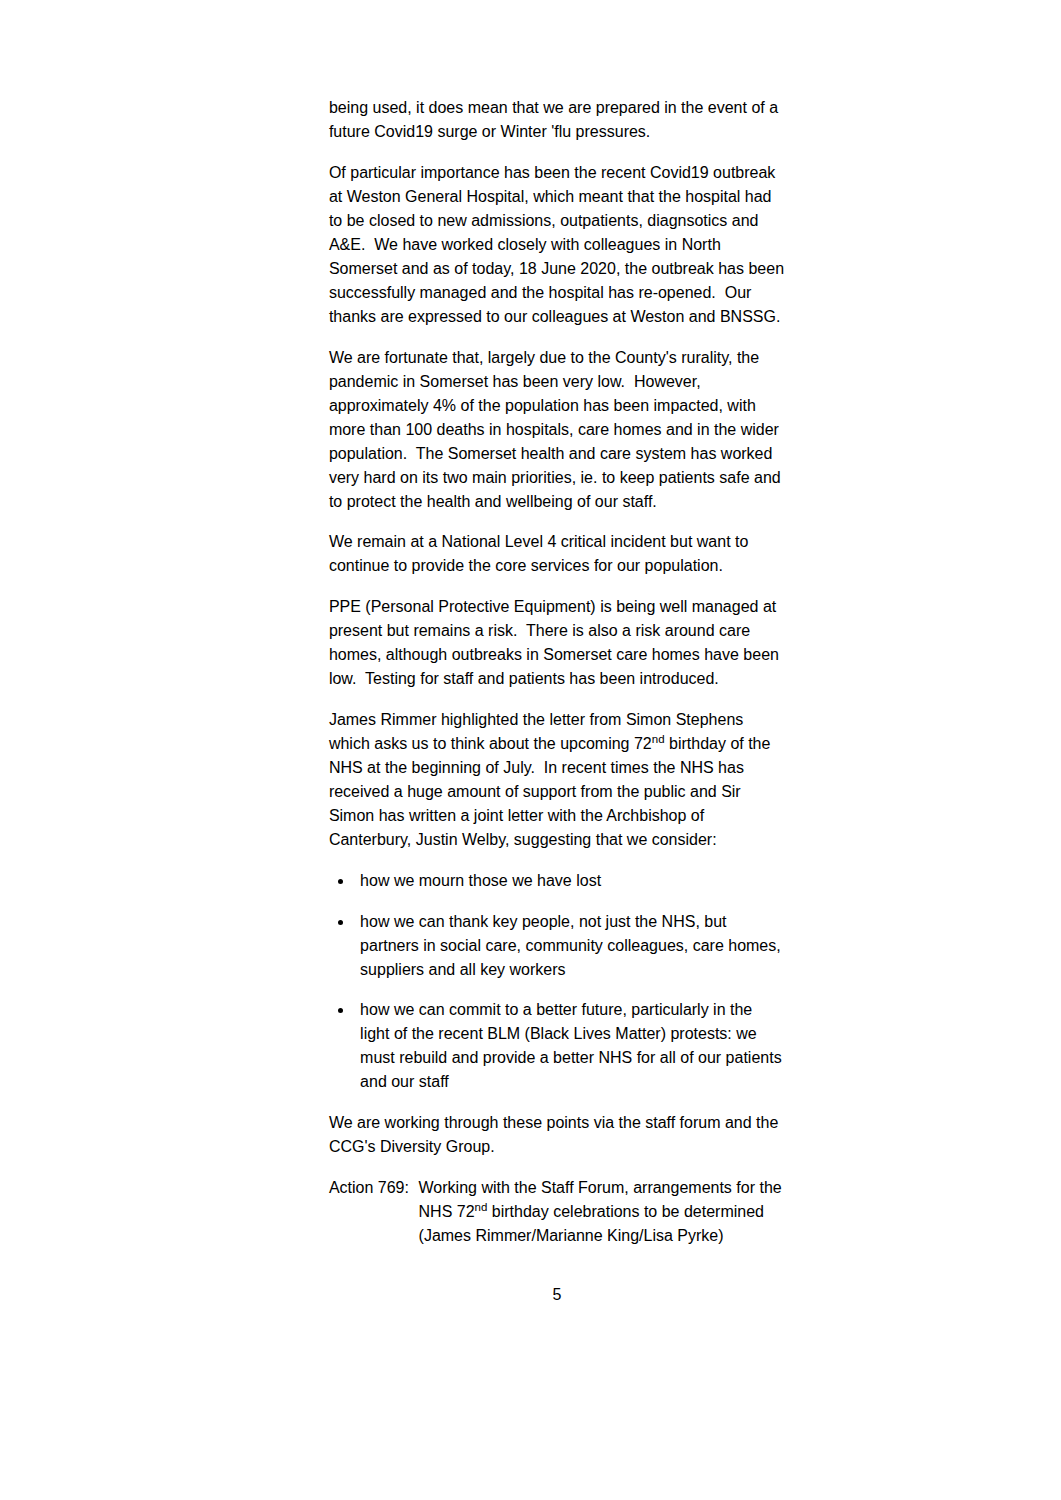being used, it does mean that we are prepared in the event of a future Covid19 surge or Winter 'flu pressures.
Of particular importance has been the recent Covid19 outbreak at Weston General Hospital, which meant that the hospital had to be closed to new admissions, outpatients, diagnsotics and A&E. We have worked closely with colleagues in North Somerset and as of today, 18 June 2020, the outbreak has been successfully managed and the hospital has re-opened. Our thanks are expressed to our colleagues at Weston and BNSSG.
We are fortunate that, largely due to the County's rurality, the pandemic in Somerset has been very low. However, approximately 4% of the population has been impacted, with more than 100 deaths in hospitals, care homes and in the wider population. The Somerset health and care system has worked very hard on its two main priorities, ie. to keep patients safe and to protect the health and wellbeing of our staff.
We remain at a National Level 4 critical incident but want to continue to provide the core services for our population.
PPE (Personal Protective Equipment) is being well managed at present but remains a risk. There is also a risk around care homes, although outbreaks in Somerset care homes have been low. Testing for staff and patients has been introduced.
James Rimmer highlighted the letter from Simon Stephens which asks us to think about the upcoming 72nd birthday of the NHS at the beginning of July. In recent times the NHS has received a huge amount of support from the public and Sir Simon has written a joint letter with the Archbishop of Canterbury, Justin Welby, suggesting that we consider:
how we mourn those we have lost
how we can thank key people, not just the NHS, but partners in social care, community colleagues, care homes, suppliers and all key workers
how we can commit to a better future, particularly in the light of the recent BLM (Black Lives Matter) protests: we must rebuild and provide a better NHS for all of our patients and our staff
We are working through these points via the staff forum and the CCG's Diversity Group.
Action 769:
Working with the Staff Forum, arrangements for the NHS 72nd birthday celebrations to be determined (James Rimmer/Marianne King/Lisa Pyrke)
5